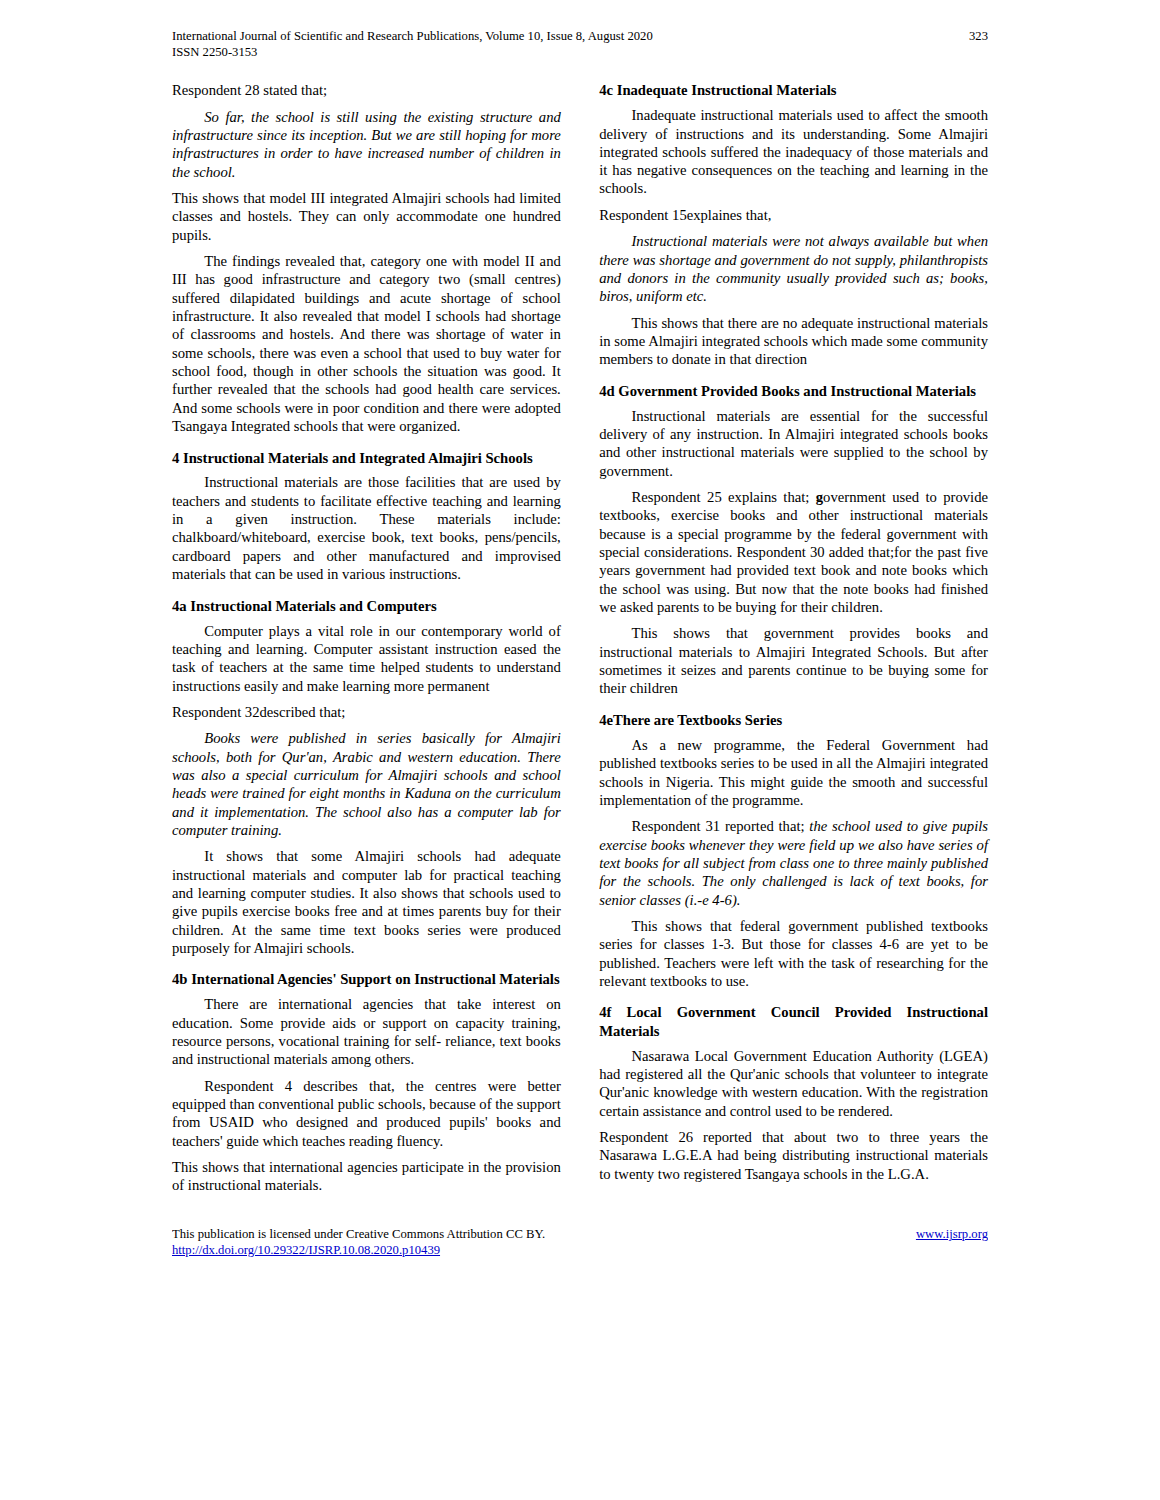International Journal of Scientific and Research Publications, Volume 10, Issue 8, August 2020
ISSN 2250-3153
323
Respondent 28 stated that;
So far, the school is still using the existing structure and infrastructure since its inception. But we are still hoping for more infrastructures in order to have increased number of children in the school.
This shows that model III integrated Almajiri schools had limited classes and hostels. They can only accommodate one hundred pupils.
The findings revealed that, category one with model II and III has good infrastructure and category two (small centres) suffered dilapidated buildings and acute shortage of school infrastructure. It also revealed that model I schools had shortage of classrooms and hostels. And there was shortage of water in some schools, there was even a school that used to buy water for school food, though in other schools the situation was good. It further revealed that the schools had good health care services. And some schools were in poor condition and there were adopted Tsangaya Integrated schools that were organized.
4 Instructional Materials and Integrated Almajiri Schools
Instructional materials are those facilities that are used by teachers and students to facilitate effective teaching and learning in a given instruction. These materials include: chalkboard/whiteboard, exercise book, text books, pens/pencils, cardboard papers and other manufactured and improvised materials that can be used in various instructions.
4a Instructional Materials and Computers
Computer plays a vital role in our contemporary world of teaching and learning. Computer assistant instruction eased the task of teachers at the same time helped students to understand instructions easily and make learning more permanent
Respondent 32described that;
Books were published in series basically for Almajiri schools, both for Qur'an, Arabic and western education. There was also a special curriculum for Almajiri schools and school heads were trained for eight months in Kaduna on the curriculum and it implementation. The school also has a computer lab for computer training.
It shows that some Almajiri schools had adequate instructional materials and computer lab for practical teaching and learning computer studies. It also shows that schools used to give pupils exercise books free and at times parents buy for their children. At the same time text books series were produced purposely for Almajiri schools.
4b International Agencies' Support on Instructional Materials
There are international agencies that take interest on education. Some provide aids or support on capacity training, resource persons, vocational training for self- reliance, text books and instructional materials among others.
Respondent 4 describes that, the centres were better equipped than conventional public schools, because of the support from USAID who designed and produced pupils' books and teachers' guide which teaches reading fluency.
This shows that international agencies participate in the provision of instructional materials.
4c Inadequate Instructional Materials
Inadequate instructional materials used to affect the smooth delivery of instructions and its understanding. Some Almajiri integrated schools suffered the inadequacy of those materials and it has negative consequences on the teaching and learning in the schools.
Respondent 15explaines that,
Instructional materials were not always available but when there was shortage and government do not supply, philanthropists and donors in the community usually provided such as; books, biros, uniform etc.
This shows that there are no adequate instructional materials in some Almajiri integrated schools which made some community members to donate in that direction
4d Government Provided Books and Instructional Materials
Instructional materials are essential for the successful delivery of any instruction. In Almajiri integrated schools books and other instructional materials were supplied to the school by government.
Respondent 25 explains that; government used to provide textbooks, exercise books and other instructional materials because is a special programme by the federal government with special considerations. Respondent 30 added that;for the past five years government had provided text book and note books which the school was using. But now that the note books had finished we asked parents to be buying for their children.
This shows that government provides books and instructional materials to Almajiri Integrated Schools. But after sometimes it seizes and parents continue to be buying some for their children
4eThere are Textbooks Series
As a new programme, the Federal Government had published textbooks series to be used in all the Almajiri integrated schools in Nigeria. This might guide the smooth and successful implementation of the programme.
Respondent 31 reported that; the school used to give pupils exercise books whenever they were field up we also have series of text books for all subject from class one to three mainly published for the schools. The only challenged is lack of text books, for senior classes (i.-e 4-6).
This shows that federal government published textbooks series for classes 1-3. But those for classes 4-6 are yet to be published. Teachers were left with the task of researching for the relevant textbooks to use.
4f Local Government Council Provided Instructional Materials
Nasarawa Local Government Education Authority (LGEA) had registered all the Qur'anic schools that volunteer to integrate Qur'anic knowledge with western education. With the registration certain assistance and control used to be rendered.
Respondent 26 reported that about two to three years the Nasarawa L.G.E.A had being distributing instructional materials to twenty two registered Tsangaya schools in the L.G.A.
This publication is licensed under Creative Commons Attribution CC BY.
http://dx.doi.org/10.29322/IJSRP.10.08.2020.p10439
www.ijsrp.org